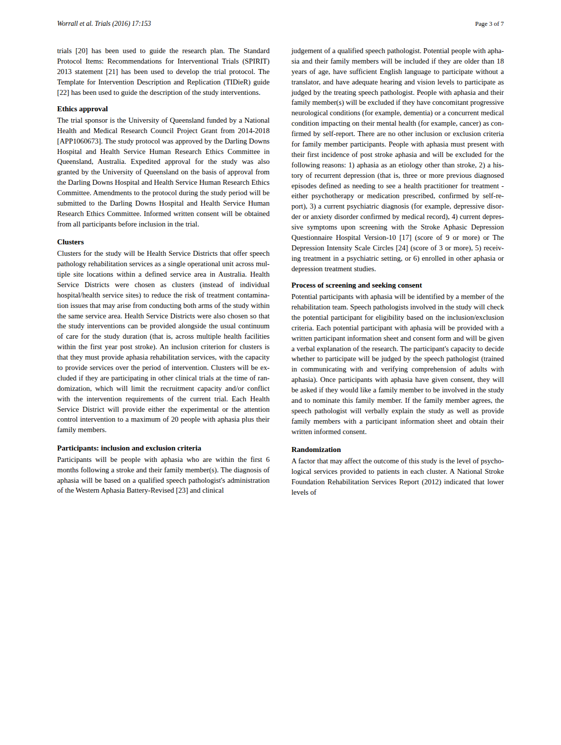Worrall et al. Trials (2016) 17:153
Page 3 of 7
trials [20] has been used to guide the research plan. The Standard Protocol Items: Recommendations for Interventional Trials (SPIRIT) 2013 statement [21] has been used to develop the trial protocol. The Template for Intervention Description and Replication (TIDieR) guide [22] has been used to guide the description of the study interventions.
Ethics approval
The trial sponsor is the University of Queensland funded by a National Health and Medical Research Council Project Grant from 2014-2018 [APP1060673]. The study protocol was approved by the Darling Downs Hospital and Health Service Human Research Ethics Committee in Queensland, Australia. Expedited approval for the study was also granted by the University of Queensland on the basis of approval from the Darling Downs Hospital and Health Service Human Research Ethics Committee. Amendments to the protocol during the study period will be submitted to the Darling Downs Hospital and Health Service Human Research Ethics Committee. Informed written consent will be obtained from all participants before inclusion in the trial.
Clusters
Clusters for the study will be Health Service Districts that offer speech pathology rehabilitation services as a single operational unit across multiple site locations within a defined service area in Australia. Health Service Districts were chosen as clusters (instead of individual hospital/health service sites) to reduce the risk of treatment contamination issues that may arise from conducting both arms of the study within the same service area. Health Service Districts were also chosen so that the study interventions can be provided alongside the usual continuum of care for the study duration (that is, across multiple health facilities within the first year post stroke). An inclusion criterion for clusters is that they must provide aphasia rehabilitation services, with the capacity to provide services over the period of intervention. Clusters will be excluded if they are participating in other clinical trials at the time of randomization, which will limit the recruitment capacity and/or conflict with the intervention requirements of the current trial. Each Health Service District will provide either the experimental or the attention control intervention to a maximum of 20 people with aphasia plus their family members.
Participants: inclusion and exclusion criteria
Participants will be people with aphasia who are within the first 6 months following a stroke and their family member(s). The diagnosis of aphasia will be based on a qualified speech pathologist's administration of the Western Aphasia Battery-Revised [23] and clinical
judgement of a qualified speech pathologist. Potential people with aphasia and their family members will be included if they are older than 18 years of age, have sufficient English language to participate without a translator, and have adequate hearing and vision levels to participate as judged by the treating speech pathologist. People with aphasia and their family member(s) will be excluded if they have concomitant progressive neurological conditions (for example, dementia) or a concurrent medical condition impacting on their mental health (for example, cancer) as confirmed by self-report. There are no other inclusion or exclusion criteria for family member participants. People with aphasia must present with their first incidence of post stroke aphasia and will be excluded for the following reasons: 1) aphasia as an etiology other than stroke, 2) a history of recurrent depression (that is, three or more previous diagnosed episodes defined as needing to see a health practitioner for treatment - either psychotherapy or medication prescribed, confirmed by self-report), 3) a current psychiatric diagnosis (for example, depressive disorder or anxiety disorder confirmed by medical record), 4) current depressive symptoms upon screening with the Stroke Aphasic Depression Questionnaire Hospital Version-10 [17] (score of 9 or more) or The Depression Intensity Scale Circles [24] (score of 3 or more), 5) receiving treatment in a psychiatric setting, or 6) enrolled in other aphasia or depression treatment studies.
Process of screening and seeking consent
Potential participants with aphasia will be identified by a member of the rehabilitation team. Speech pathologists involved in the study will check the potential participant for eligibility based on the inclusion/exclusion criteria. Each potential participant with aphasia will be provided with a written participant information sheet and consent form and will be given a verbal explanation of the research. The participant's capacity to decide whether to participate will be judged by the speech pathologist (trained in communicating with and verifying comprehension of adults with aphasia). Once participants with aphasia have given consent, they will be asked if they would like a family member to be involved in the study and to nominate this family member. If the family member agrees, the speech pathologist will verbally explain the study as well as provide family members with a participant information sheet and obtain their written informed consent.
Randomization
A factor that may affect the outcome of this study is the level of psychological services provided to patients in each cluster. A National Stroke Foundation Rehabilitation Services Report (2012) indicated that lower levels of